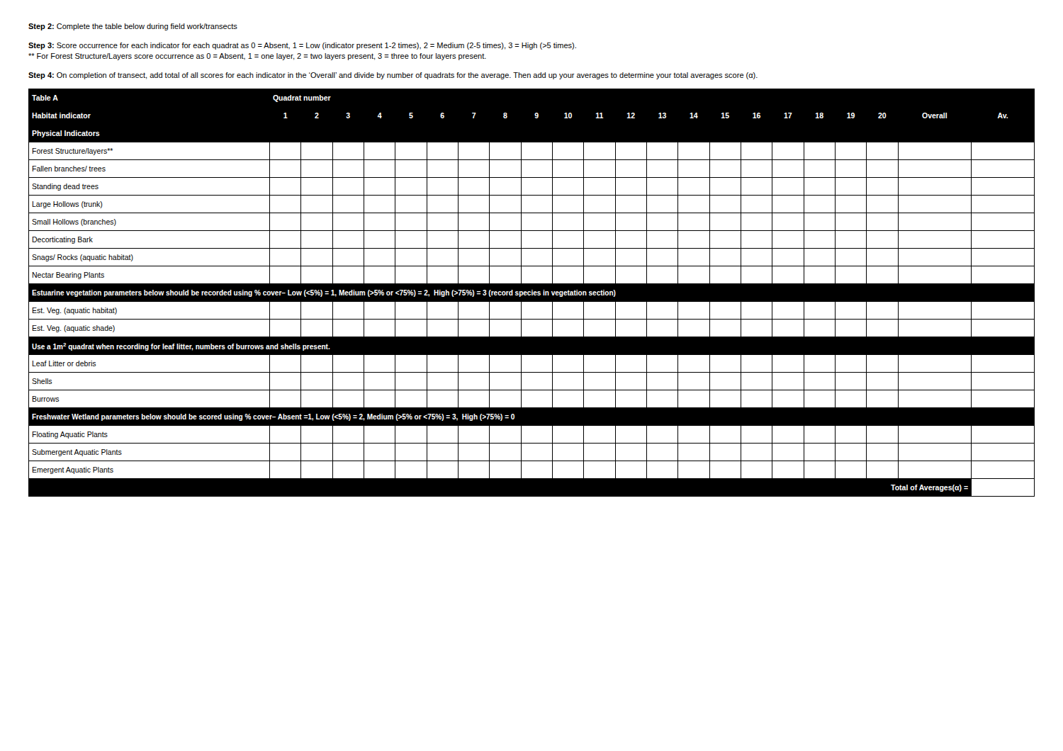Step 2: Complete the table below during field work/transects
Step 3: Score occurrence for each indicator for each quadrat as 0 = Absent, 1 = Low (indicator present 1-2 times), 2 = Medium (2-5 times), 3 = High (>5 times).
** For Forest Structure/Layers score occurrence as 0 = Absent, 1 = one layer, 2 = two layers present, 3 = three to four layers present.
Step 4: On completion of transect, add total of all scores for each indicator in the ‘Overall’ and divide by number of quadrats for the average. Then add up your averages to determine your total averages score (α).
| Table A | Quadrat number | | |
| Habitat indicator | 1 | 2 | 3 | 4 | 5 | 6 | 7 | 8 | 9 | 10 | 11 | 12 | 13 | 14 | 15 | 16 | 17 | 18 | 19 | 20 | Overall | Av. |
| Physical Indicators |
| Forest Structure/layers** | | | | | | | | | | | | | | | | | | | | | | |
| Fallen branches/ trees | | | | | | | | | | | | | | | | | | | | | | |
| Standing dead trees | | | | | | | | | | | | | | | | | | | | | | |
| Large Hollows (trunk) | | | | | | | | | | | | | | | | | | | | | | |
| Small Hollows (branches) | | | | | | | | | | | | | | | | | | | | | | |
| Decorticating Bark | | | | | | | | | | | | | | | | | | | | | | |
| Snags/ Rocks (aquatic habitat) | | | | | | | | | | | | | | | | | | | | | | |
| Nectar Bearing Plants | | | | | | | | | | | | | | | | | | | | | | |
| Estuarine vegetation parameters below should be recorded using % cover– Low (<5%) = 1, Medium (>5% or <75%) = 2, High (>75%) = 3 (record species in vegetation section) |
| Est. Veg. (aquatic habitat) | | | | | | | | | | | | | | | | | | | | | | |
| Est. Veg. (aquatic shade) | | | | | | | | | | | | | | | | | | | | | | |
| Use a 1m 2 quadrat when recording for leaf litter, numbers of burrows and shells present. |
| Leaf Litter or debris | | | | | | | | | | | | | | | | | | | | | | |
| Shells | | | | | | | | | | | | | | | | | | | | | | |
| Burrows | | | | | | | | | | | | | | | | | | | | | | |
| Freshwater Wetland parameters below should be scored using % cover– Absent =1, Low (<5%) = 2, Medium (>5% or <75%) = 3, High (>75%) = 0 |
| Floating Aquatic Plants | | | | | | | | | | | | | | | | | | | | | | |
| Submergent Aquatic Plants | | | | | | | | | | | | | | | | | | | | | | |
| Emergent Aquatic Plants | | | | | | | | | | | | | | | | | | | | | | |
| Total of Averages(α) = | |